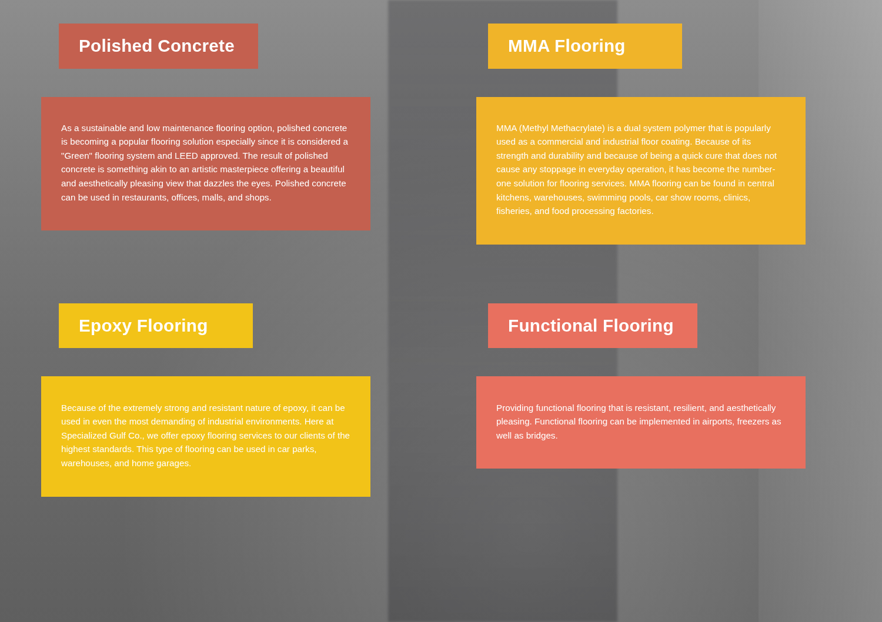Polished Concrete
As a sustainable and low maintenance flooring option, polished concrete is becoming a popular flooring solution especially since it is considered a "Green" flooring system and LEED approved. The result of polished concrete is something akin to an artistic masterpiece offering a beautiful and aesthetically pleasing view that dazzles the eyes. Polished concrete can be used in restaurants, offices, malls, and shops.
MMA Flooring
MMA (Methyl Methacrylate) is a dual system polymer that is popularly used as a commercial and industrial floor coating. Because of its strength and durability and because of being a quick cure that does not cause any stoppage in everyday operation, it has become the number-one solution for flooring services. MMA flooring can be found in central kitchens, warehouses, swimming pools, car show rooms, clinics, fisheries, and food processing factories.
Epoxy Flooring
Because of the extremely strong and resistant nature of epoxy, it can be used in even the most demanding of industrial environments. Here at Specialized Gulf Co., we offer epoxy flooring services to our clients of the highest standards. This type of flooring can be used in car parks, warehouses, and home garages.
Functional Flooring
Providing functional flooring that is resistant, resilient, and aesthetically pleasing. Functional flooring can be implemented in airports, freezers as well as bridges.